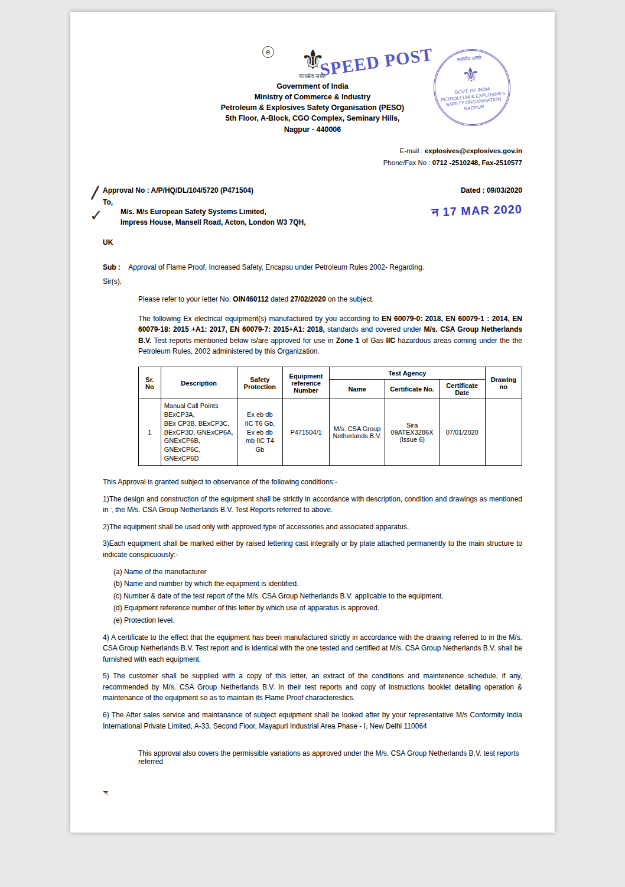e
SPEED POST
सत्यमेव जयते
⚜
GOVT. OF INDIA
PETROLEUM & EXPLOSIVES
SAFETY ORGANISATION
NAGPUR
⚜
सत्यमेव जयते
Government of India
Ministry of Commerce & Industry
Petroleum & Explosives Safety Organisation (PESO)
5th Floor, A-Block, CGO Complex, Seminary Hills,
Nagpur - 440006
E-mail : explosives@explosives.gov.in
Phone/Fax No : 0712 -2510248, Fax-2510577
Approval No : A/P/HQ/DL/104/5720 (P471504)
Dated : 09/03/2020
/
To,
✓
M/s. M/s European Safety Systems Limited,
Impress House, Mansell Road, Acton, London W3 7QH,
न 17 MAR 2020
UK
Sub : Approval of Flame Proof, Increased Safety, Encapsu under Petroleum Rules 2002- Regarding.
Sir(s),
Please refer to your letter No. OIN460112 dated 27/02/2020 on the subject.
The following Ex electrical equipment(s) manufactured by you according to EN 60079-0: 2018, EN 60079-1 : 2014, EN 60079-18: 2015 +A1: 2017, EN 60079-7: 2015+A1: 2018, standards and covered under M/s. CSA Group Netherlands B.V. Test reports mentioned below is/are approved for use in Zone 1 of Gas IIC hazardous areas coming under the the Petroleum Rules, 2002 administered by this Organization.
| Sr. No | Description | Safety Protection | Equipment reference Number | Test Agency | Drawing no |
| --- | --- | --- | --- | --- | --- |
| Name | Certificate No. | Certificate Date |
| 1 | Manual Call Points BExCP3A, BEx CP3B, BExCP3C, BExCP3D, GNExCP6A, GNExCP6B, GNExCP6C, GNExCP6D | Ex eb db IIC T6 Gb, Ex eb db mb IIC T4 Gb | P471504/1 | M/s. CSA Group Netherlands B.V. | Sira 09ATEX3286X (Issue 6) | 07/01/2020 | |
This Approval is granted subject to observance of the following conditions:-
1)The design and construction of the equipment shall be strictly in accordance with description, condition and drawings as mentioned in ‘, the M/s. CSA Group Netherlands B.V. Test Reports referred to above.
2)The equipment shall be used only with approved type of accessories and associated apparatus.
3)Each equipment shall be marked either by raised lettering cast integrally or by plate attached permanently to the main structure to indicate conspicuously:-
(a) Name of the manufacturer
(b) Name and number by which the equipment is identified.
(c) Number & date of the test report of the M/s. CSA Group Netherlands B.V. applicable to the equipment.
(d) Equipment reference number of this letter by which use of apparatus is approved.
(e) Protection level.
4) A certificate to the effect that the equipment has been manufactured strictly in accordance with the drawing referred to in the M/s. CSA Group Netherlands B.V. Test report and is identical with the one tested and certified at M/s. CSA Group Netherlands B.V. shall be furnished with each equipment.
5) The customer shall be supplied with a copy of this letter, an extract of the conditions and maintenence schedule, if any, recommended by M/s. CSA Group Netherlands B.V. in their test reports and copy of instructions booklet detailing operation & maintenance of the equipment so as to maintain its Flame Proof characterestics.
6) The After sales service and maintanance of subject equipment shall be looked after by your representative M/s Conformity India International Private Limited, A-33, Second Floor, Mayapuri Industrial Area Phase - I, New Delhi 110064
This approval also covers the permissible variations as approved under the M/s. CSA Group Netherlands B.V. test reports referred
‘न